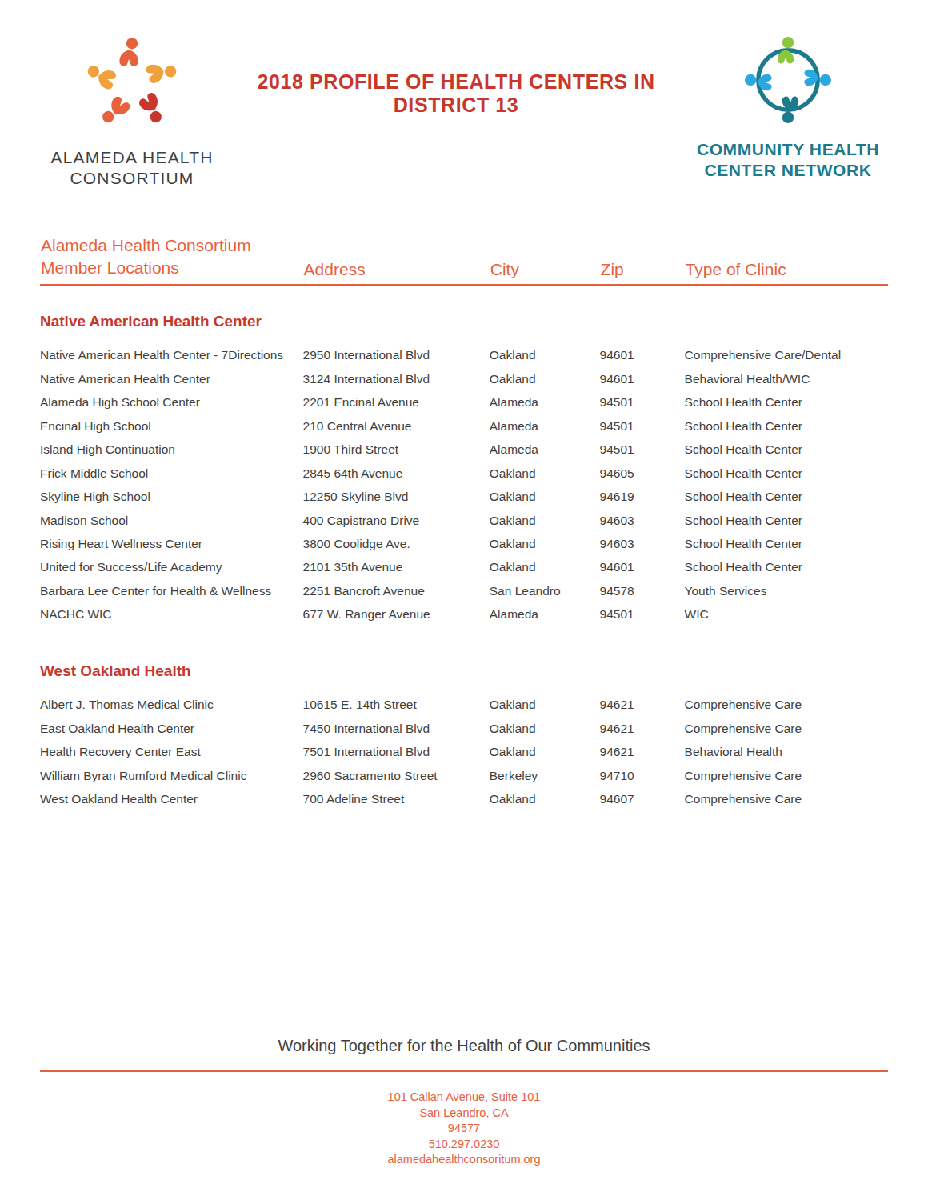Alameda Health
Consortium
2018 Profile of Health Centers in District 13
Community Health
Center Network
| Alameda Health Consortium Member Locations | Address | City | Zip | Type of Clinic |
| --- | --- | --- | --- | --- |
| Native American Health Center |
| Native American Health Center - 7Directions | 2950 International Blvd | Oakland | 94601 | Comprehensive Care/Dental |
| Native American Health Center | 3124 International Blvd | Oakland | 94601 | Behavioral Health/WIC |
| Alameda High School Center | 2201 Encinal Avenue | Alameda | 94501 | School Health Center |
| Encinal High School | 210 Central Avenue | Alameda | 94501 | School Health Center |
| Island High Continuation | 1900 Third Street | Alameda | 94501 | School Health Center |
| Frick Middle School | 2845 64th Avenue | Oakland | 94605 | School Health Center |
| Skyline High School | 12250 Skyline Blvd | Oakland | 94619 | School Health Center |
| Madison School | 400 Capistrano Drive | Oakland | 94603 | School Health Center |
| Rising Heart Wellness Center | 3800 Coolidge Ave. | Oakland | 94603 | School Health Center |
| United for Success/Life Academy | 2101 35th Avenue | Oakland | 94601 | School Health Center |
| Barbara Lee Center for Health & Wellness | 2251 Bancroft Avenue | San Leandro | 94578 | Youth Services |
| NACHC WIC | 677 W. Ranger Avenue | Alameda | 94501 | WIC |
| West Oakland Health |
| Albert J. Thomas Medical Clinic | 10615 E. 14th Street | Oakland | 94621 | Comprehensive Care |
| East Oakland Health Center | 7450 International Blvd | Oakland | 94621 | Comprehensive Care |
| Health Recovery Center East | 7501 International Blvd | Oakland | 94621 | Behavioral Health |
| William Byran Rumford Medical Clinic | 2960 Sacramento Street | Berkeley | 94710 | Comprehensive Care |
| West Oakland Health Center | 700 Adeline Street | Oakland | 94607 | Comprehensive Care |
Working Together for the Health of Our Communities
101 Callan Avenue, Suite 101
San Leandro, CA
94577
510.297.0230
alamedahealthconsoritum.org